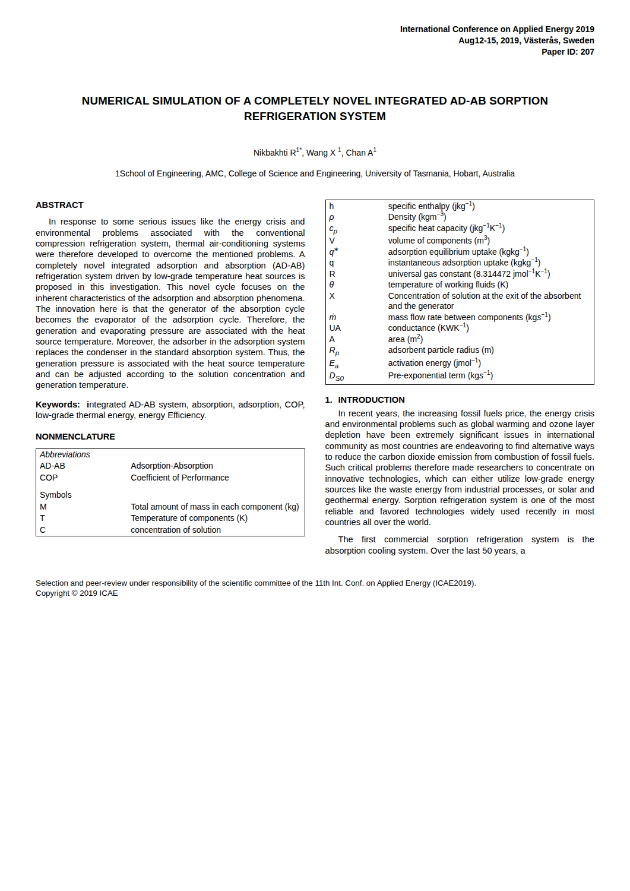International Conference on Applied Energy 2019
Aug12-15, 2019, Västerås, Sweden
Paper ID: 207
Numerical Simulation of a Completely Novel Integrated AD-AB Sorption Refrigeration System
Nikbakhti R1*, Wang X 1, Chan A1
1School of Engineering, AMC, College of Science and Engineering, University of Tasmania, Hobart, Australia
Abstract
In response to some serious issues like the energy crisis and environmental problems associated with the conventional compression refrigeration system, thermal air-conditioning systems were therefore developed to overcome the mentioned problems. A completely novel integrated adsorption and absorption (AD-AB) refrigeration system driven by low-grade temperature heat sources is proposed in this investigation. This novel cycle focuses on the inherent characteristics of the adsorption and absorption phenomena. The innovation here is that the generator of the absorption cycle becomes the evaporator of the adsorption cycle. Therefore, the generation and evaporating pressure are associated with the heat source temperature. Moreover, the adsorber in the adsorption system replaces the condenser in the standard absorption system. Thus, the generation pressure is associated with the heat source temperature and can be adjusted according to the solution concentration and generation temperature.
Keywords: integrated AD-AB system, absorption, adsorption, COP, low-grade thermal energy, energy Efficiency.
Nonmenclature
| Abbreviations |
| AD-AB | Adsorption-Absorption |
| COP | Coefficient of Performance |
| Symbols |
| M | Total amount of mass in each component (kg) |
| T | Temperature of components (K) |
| C | concentration of solution |
| h | specific enthalpy (jkg −1 ) |
| ρ | Density (kgm −3 ) |
| c p | specific heat capacity (jkg −1 K −1 ) |
| V | volume of components (m 3 ) |
| q ∗ | adsorption equilibrium uptake (kgkg −1 ) |
| q | instantaneous adsorption uptake (kgkg −1 ) |
| R | universal gas constant (8.314472 jmol −1 K −1 ) |
| θ | temperature of working fluids (K) |
| X | Concentration of solution at the exit of the absorbent and the generator |
| ṁ | mass flow rate between components (kg s −1 ) |
| UA | conductance (KWK −1 ) |
| A | area (m 2 ) |
| R p | adsorbent particle radius (m) |
| E a | activation energy (jmol −1 ) |
| D S0 | Pre-exponential term (kg s −1 ) |
1. INTRODUCTION
In recent years, the increasing fossil fuels price, the energy crisis and environmental problems such as global warming and ozone layer depletion have been extremely significant issues in international community as most countries are endeavoring to find alternative ways to reduce the carbon dioxide emission from combustion of fossil fuels. Such critical problems therefore made researchers to concentrate on innovative technologies, which can either utilize low-grade energy sources like the waste energy from industrial processes, or solar and geothermal energy. Sorption refrigeration system is one of the most reliable and favored technologies widely used recently in most countries all over the world.
The first commercial sorption refrigeration system is the absorption cooling system. Over the last 50 years, a
Selection and peer-review under responsibility of the scientific committee of the 11th Int. Conf. on Applied Energy (ICAE2019).
Copyright © 2019 ICAE